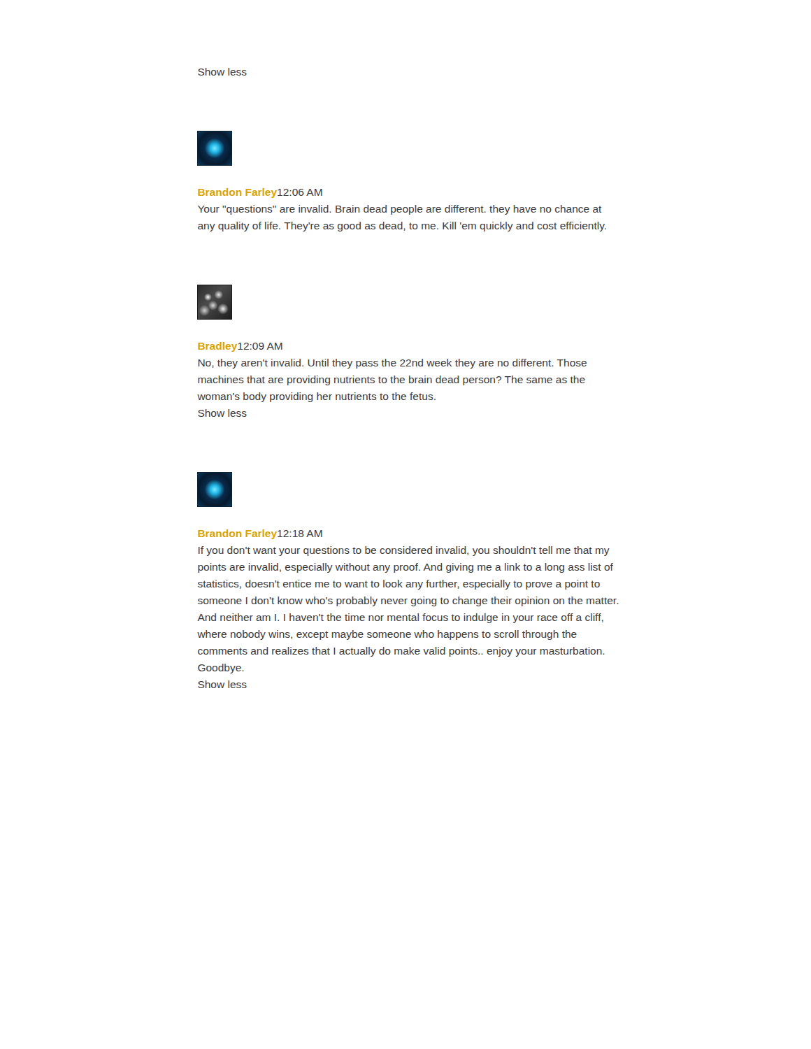Show less
Brandon Farley 12:06 AM
Your "questions" are invalid. Brain dead people are different. they have no chance at any quality of life. They're as good as dead, to me. Kill 'em quickly and cost efficiently.
Bradley 12:09 AM
No, they aren't invalid. Until they pass the 22nd week they are no different. Those machines that are providing nutrients to the brain dead person? The same as the woman's body providing her nutrients to the fetus.
Show less
Brandon Farley 12:18 AM
If you don't want your questions to be considered invalid, you shouldn't tell me that my points are invalid, especially without any proof. And giving me a link to a long ass list of statistics, doesn't entice me to want to look any further, especially to prove a point to someone I don't know who's probably never going to change their opinion on the matter. And neither am I. I haven't the time nor mental focus to indulge in your race off a cliff, where nobody wins, except maybe someone who happens to scroll through the comments and realizes that I actually do make valid points.. enjoy your masturbation. Goodbye.
Show less